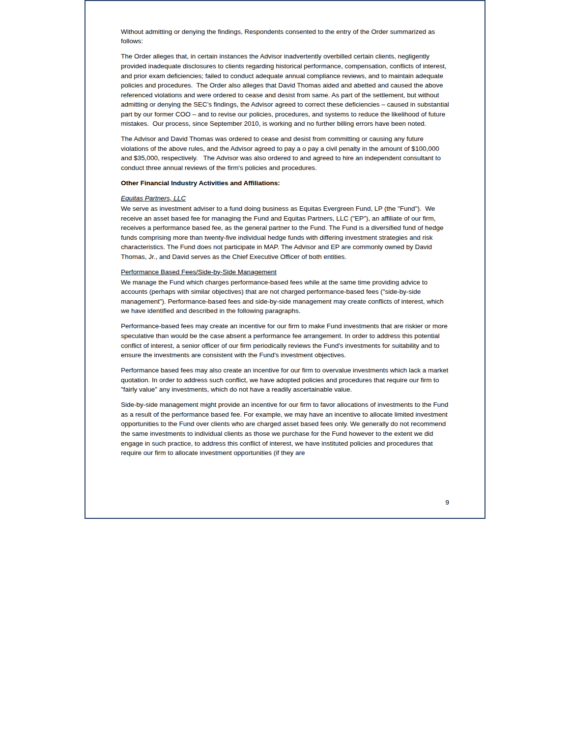Without admitting or denying the findings, Respondents consented to the entry of the Order summarized as follows:
The Order alleges that, in certain instances the Advisor inadvertently overbilled certain clients, negligently provided inadequate disclosures to clients regarding historical performance, compensation, conflicts of interest, and prior exam deficiencies; failed to conduct adequate annual compliance reviews, and to maintain adequate policies and procedures. The Order also alleges that David Thomas aided and abetted and caused the above referenced violations and were ordered to cease and desist from same. As part of the settlement, but without admitting or denying the SEC’s findings, the Advisor agreed to correct these deficiencies – caused in substantial part by our former COO – and to revise our policies, procedures, and systems to reduce the likelihood of future mistakes. Our process, since September 2010, is working and no further billing errors have been noted.
The Advisor and David Thomas was ordered to cease and desist from committing or causing any future violations of the above rules, and the Advisor agreed to pay a o pay a civil penalty in the amount of $100,000 and $35,000, respectively. The Advisor was also ordered to and agreed to hire an independent consultant to conduct three annual reviews of the firm's policies and procedures.
Other Financial Industry Activities and Affiliations:
Equitas Partners, LLC
We serve as investment adviser to a fund doing business as Equitas Evergreen Fund, LP (the "Fund"). We receive an asset based fee for managing the Fund and Equitas Partners, LLC ("EP"), an affiliate of our firm, receives a performance based fee, as the general partner to the Fund. The Fund is a diversified fund of hedge funds comprising more than twenty-five individual hedge funds with differing investment strategies and risk characteristics. The Fund does not participate in MAP. The Advisor and EP are commonly owned by David Thomas, Jr., and David serves as the Chief Executive Officer of both entities.
Performance Based Fees/Side-by-Side Management
We manage the Fund which charges performance-based fees while at the same time providing advice to accounts (perhaps with similar objectives) that are not charged performance-based fees ("side-by-side management"). Performance-based fees and side-by-side management may create conflicts of interest, which we have identified and described in the following paragraphs.
Performance-based fees may create an incentive for our firm to make Fund investments that are riskier or more speculative than would be the case absent a performance fee arrangement. In order to address this potential conflict of interest, a senior officer of our firm periodically reviews the Fund's investments for suitability and to ensure the investments are consistent with the Fund's investment objectives.
Performance based fees may also create an incentive for our firm to overvalue investments which lack a market quotation. In order to address such conflict, we have adopted policies and procedures that require our firm to "fairly value" any investments, which do not have a readily ascertainable value.
Side-by-side management might provide an incentive for our firm to favor allocations of investments to the Fund as a result of the performance based fee. For example, we may have an incentive to allocate limited investment opportunities to the Fund over clients who are charged asset based fees only. We generally do not recommend the same investments to individual clients as those we purchase for the Fund however to the extent we did engage in such practice, to address this conflict of interest, we have instituted policies and procedures that require our firm to allocate investment opportunities (if they are
9